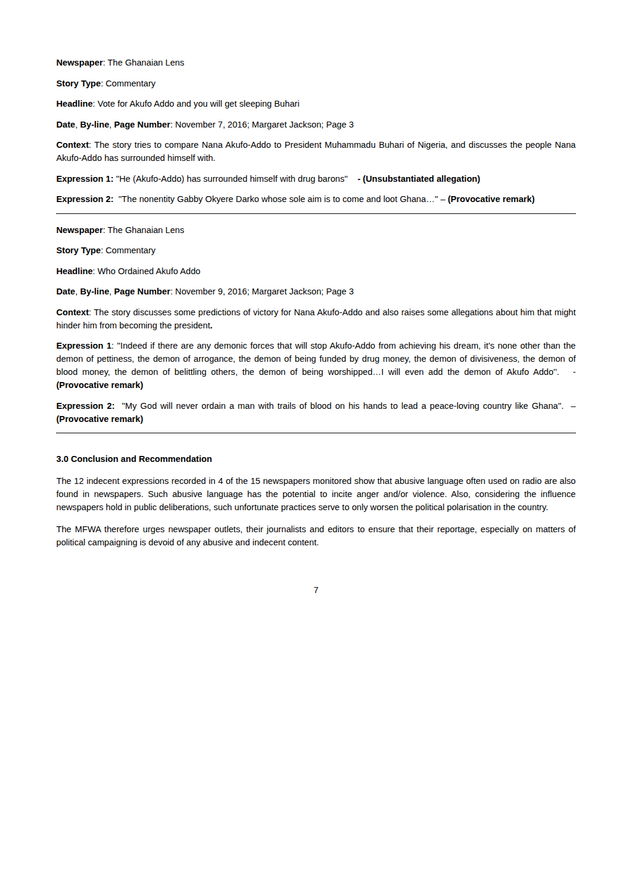Newspaper: The Ghanaian Lens
Story Type: Commentary
Headline: Vote for Akufo Addo and you will get sleeping Buhari
Date, By-line, Page Number: November 7, 2016; Margaret Jackson; Page 3
Context: The story tries to compare Nana Akufo-Addo to President Muhammadu Buhari of Nigeria, and discusses the people Nana Akufo-Addo has surrounded himself with.
Expression 1: ''He (Akufo-Addo) has surrounded himself with drug barons'' - (Unsubstantiated allegation)
Expression 2: ''The nonentity Gabby Okyere Darko whose sole aim is to come and loot Ghana…'' – (Provocative remark)
Newspaper: The Ghanaian Lens
Story Type: Commentary
Headline: Who Ordained Akufo Addo
Date, By-line, Page Number: November 9, 2016; Margaret Jackson; Page 3
Context: The story discusses some predictions of victory for Nana Akufo-Addo and also raises some allegations about him that might hinder him from becoming the president.
Expression 1: ''Indeed if there are any demonic forces that will stop Akufo-Addo from achieving his dream, it's none other than the demon of pettiness, the demon of arrogance, the demon of being funded by drug money, the demon of divisiveness, the demon of blood money, the demon of belittling others, the demon of being worshipped…I will even add the demon of Akufo Addo''. - (Provocative remark)
Expression 2: ''My God will never ordain a man with trails of blood on his hands to lead a peace-loving country like Ghana''. – (Provocative remark)
3.0 Conclusion and Recommendation
The 12 indecent expressions recorded in 4 of the 15 newspapers monitored show that abusive language often used on radio are also found in newspapers. Such abusive language has the potential to incite anger and/or violence. Also, considering the influence newspapers hold in public deliberations, such unfortunate practices serve to only worsen the political polarisation in the country.
The MFWA therefore urges newspaper outlets, their journalists and editors to ensure that their reportage, especially on matters of political campaigning is devoid of any abusive and indecent content.
7